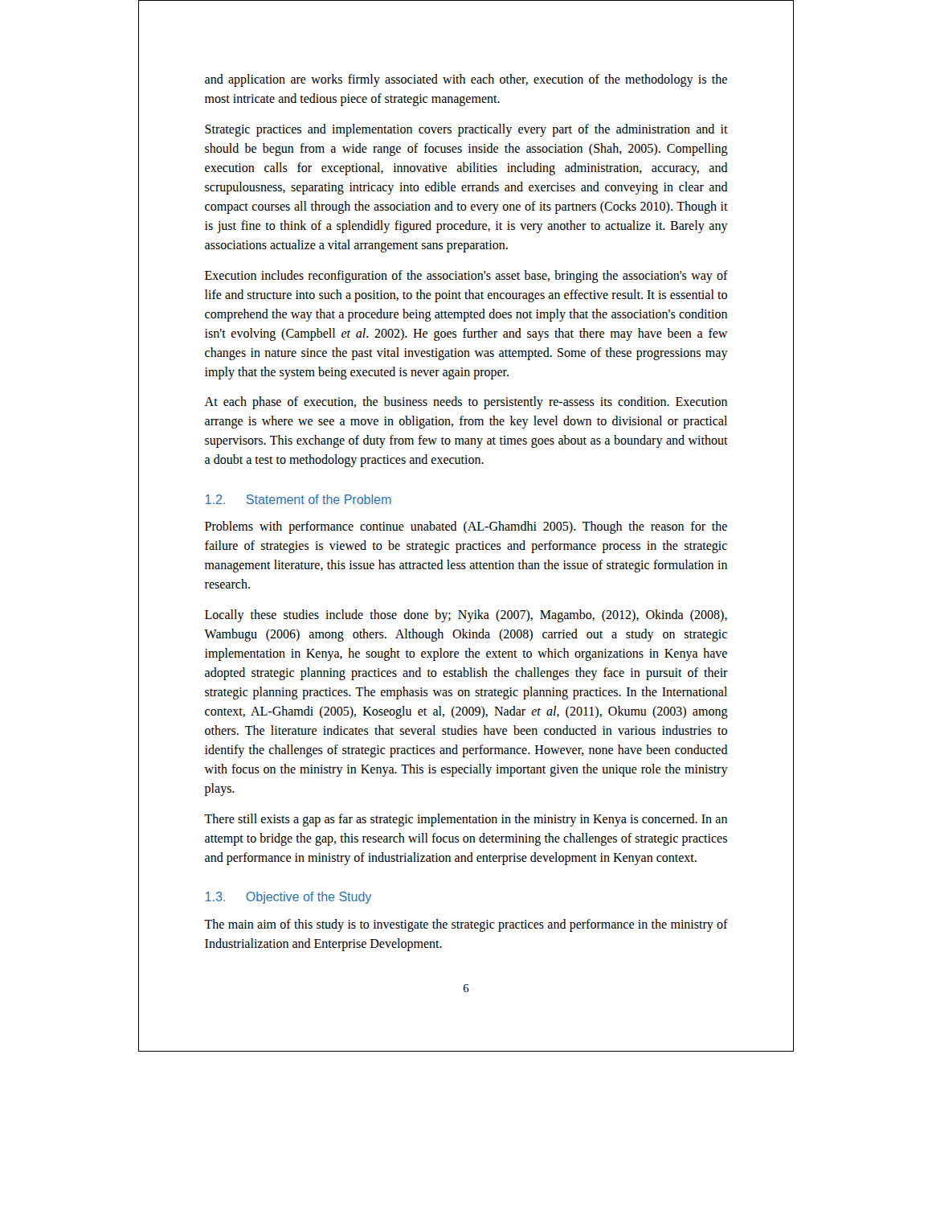and application are works firmly associated with each other, execution of the methodology is the most intricate and tedious piece of strategic management.
Strategic practices and implementation covers practically every part of the administration and it should be begun from a wide range of focuses inside the association (Shah, 2005). Compelling execution calls for exceptional, innovative abilities including administration, accuracy, and scrupulousness, separating intricacy into edible errands and exercises and conveying in clear and compact courses all through the association and to every one of its partners (Cocks 2010). Though it is just fine to think of a splendidly figured procedure, it is very another to actualize it. Barely any associations actualize a vital arrangement sans preparation.
Execution includes reconfiguration of the association's asset base, bringing the association's way of life and structure into such a position, to the point that encourages an effective result. It is essential to comprehend the way that a procedure being attempted does not imply that the association's condition isn't evolving (Campbell et al. 2002). He goes further and says that there may have been a few changes in nature since the past vital investigation was attempted. Some of these progressions may imply that the system being executed is never again proper.
At each phase of execution, the business needs to persistently re-assess its condition. Execution arrange is where we see a move in obligation, from the key level down to divisional or practical supervisors. This exchange of duty from few to many at times goes about as a boundary and without a doubt a test to methodology practices and execution.
1.2. Statement of the Problem
Problems with performance continue unabated (AL-Ghamdhi 2005). Though the reason for the failure of strategies is viewed to be strategic practices and performance process in the strategic management literature, this issue has attracted less attention than the issue of strategic formulation in research.
Locally these studies include those done by; Nyika (2007), Magambo, (2012), Okinda (2008), Wambugu (2006) among others. Although Okinda (2008) carried out a study on strategic implementation in Kenya, he sought to explore the extent to which organizations in Kenya have adopted strategic planning practices and to establish the challenges they face in pursuit of their strategic planning practices. The emphasis was on strategic planning practices. In the International context, AL-Ghamdi (2005), Koseoglu et al, (2009), Nadar et al, (2011), Okumu (2003) among others. The literature indicates that several studies have been conducted in various industries to identify the challenges of strategic practices and performance. However, none have been conducted with focus on the ministry in Kenya. This is especially important given the unique role the ministry plays.
There still exists a gap as far as strategic implementation in the ministry in Kenya is concerned. In an attempt to bridge the gap, this research will focus on determining the challenges of strategic practices and performance in ministry of industrialization and enterprise development in Kenyan context.
1.3. Objective of the Study
The main aim of this study is to investigate the strategic practices and performance in the ministry of Industrialization and Enterprise Development.
6